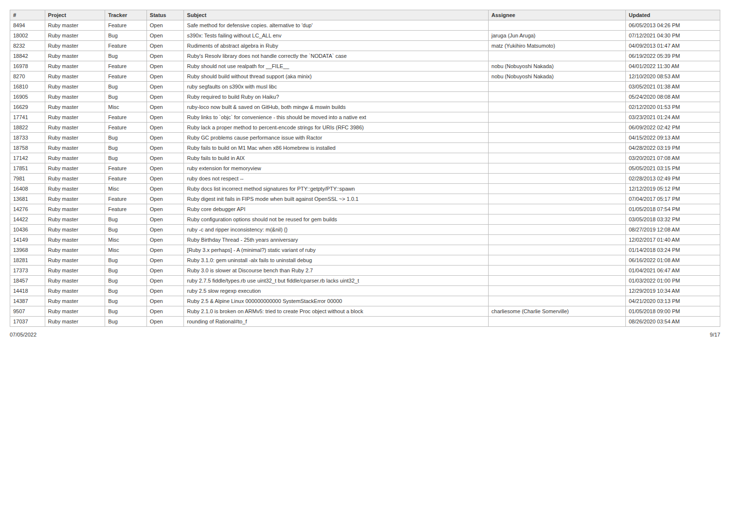| # | Project | Tracker | Status | Subject | Assignee | Updated |
| --- | --- | --- | --- | --- | --- | --- |
| 8494 | Ruby master | Feature | Open | Safe method for defensive copies. alternative to 'dup' | | 06/05/2013 04:26 PM |
| 18002 | Ruby master | Bug | Open | s390x: Tests failing without LC_ALL env | jaruga (Jun Aruga) | 07/12/2021 04:30 PM |
| 8232 | Ruby master | Feature | Open | Rudiments of abstract algebra in Ruby | matz (Yukihiro Matsumoto) | 04/09/2013 01:47 AM |
| 18842 | Ruby master | Bug | Open | Ruby's Resolv library does not handle correctly the `NODATA` case | | 06/19/2022 05:39 PM |
| 16978 | Ruby master | Feature | Open | Ruby should not use realpath for __FILE__ | nobu (Nobuyoshi Nakada) | 04/01/2022 11:30 AM |
| 8270 | Ruby master | Feature | Open | Ruby should build without thread support (aka minix) | nobu (Nobuyoshi Nakada) | 12/10/2020 08:53 AM |
| 16810 | Ruby master | Bug | Open | ruby segfaults on s390x with musl libc | | 03/05/2021 01:38 AM |
| 16905 | Ruby master | Bug | Open | Ruby required to build Ruby on Haiku? | | 05/24/2020 08:08 AM |
| 16629 | Ruby master | Misc | Open | ruby-loco now built & saved on GitHub, both mingw & mswin builds | | 02/12/2020 01:53 PM |
| 17741 | Ruby master | Feature | Open | Ruby links to `objc` for convenience - this should be moved into a native ext | | 03/23/2021 01:24 AM |
| 18822 | Ruby master | Feature | Open | Ruby lack a proper method to percent-encode strings for URIs (RFC 3986) | | 06/09/2022 02:42 PM |
| 18733 | Ruby master | Bug | Open | Ruby GC problems cause performance issue with Ractor | | 04/15/2022 09:13 AM |
| 18758 | Ruby master | Bug | Open | Ruby fails to build on M1 Mac when x86 Homebrew is installed | | 04/28/2022 03:19 PM |
| 17142 | Ruby master | Bug | Open | Ruby fails to build in AIX | | 03/20/2021 07:08 AM |
| 17851 | Ruby master | Feature | Open | ruby extension for memoryview | | 05/05/2021 03:15 PM |
| 7981 | Ruby master | Feature | Open | ruby does not respect -- | | 02/28/2013 02:49 PM |
| 16408 | Ruby master | Misc | Open | Ruby docs list incorrect method signatures for PTY::getpty/PTY::spawn | | 12/12/2019 05:12 PM |
| 13681 | Ruby master | Feature | Open | Ruby digest init fails in FIPS mode when built against OpenSSL ~> 1.0.1 | | 07/04/2017 05:17 PM |
| 14276 | Ruby master | Feature | Open | Ruby core debugger API | | 01/05/2018 07:54 PM |
| 14422 | Ruby master | Bug | Open | Ruby configuration options should not be reused for gem builds | | 03/05/2018 03:32 PM |
| 10436 | Ruby master | Bug | Open | ruby -c and ripper inconsistency: m(&nil) {} | | 08/27/2019 12:08 AM |
| 14149 | Ruby master | Misc | Open | Ruby Birthday Thread - 25th years anniversary | | 12/02/2017 01:40 AM |
| 13968 | Ruby master | Misc | Open | [Ruby 3.x perhaps] - A (minimal?) static variant of ruby | | 01/14/2018 03:24 PM |
| 18281 | Ruby master | Bug | Open | Ruby 3.1.0: gem uninstall -alx fails to uninstall debug | | 06/16/2022 01:08 AM |
| 17373 | Ruby master | Bug | Open | Ruby 3.0 is slower at Discourse bench than Ruby 2.7 | | 01/04/2021 06:47 AM |
| 18457 | Ruby master | Bug | Open | ruby 2.7.5 fiddle/types.rb use uint32_t but fiddle/cparser.rb lacks uint32_t | | 01/03/2022 01:00 PM |
| 14418 | Ruby master | Bug | Open | ruby 2.5 slow regexp execution | | 12/29/2019 10:34 AM |
| 14387 | Ruby master | Bug | Open | Ruby 2.5 & Alpine Linux 000000000000 SystemStackError 00000 | | 04/21/2020 03:13 PM |
| 9507 | Ruby master | Bug | Open | Ruby 2.1.0 is broken on ARMv5: tried to create Proc object without a block | charliesome (Charlie Somerville) | 01/05/2018 09:00 PM |
| 17037 | Ruby master | Bug | Open | rounding of Rational#to_f | | 08/26/2020 03:54 AM |
07/05/2022 9/17